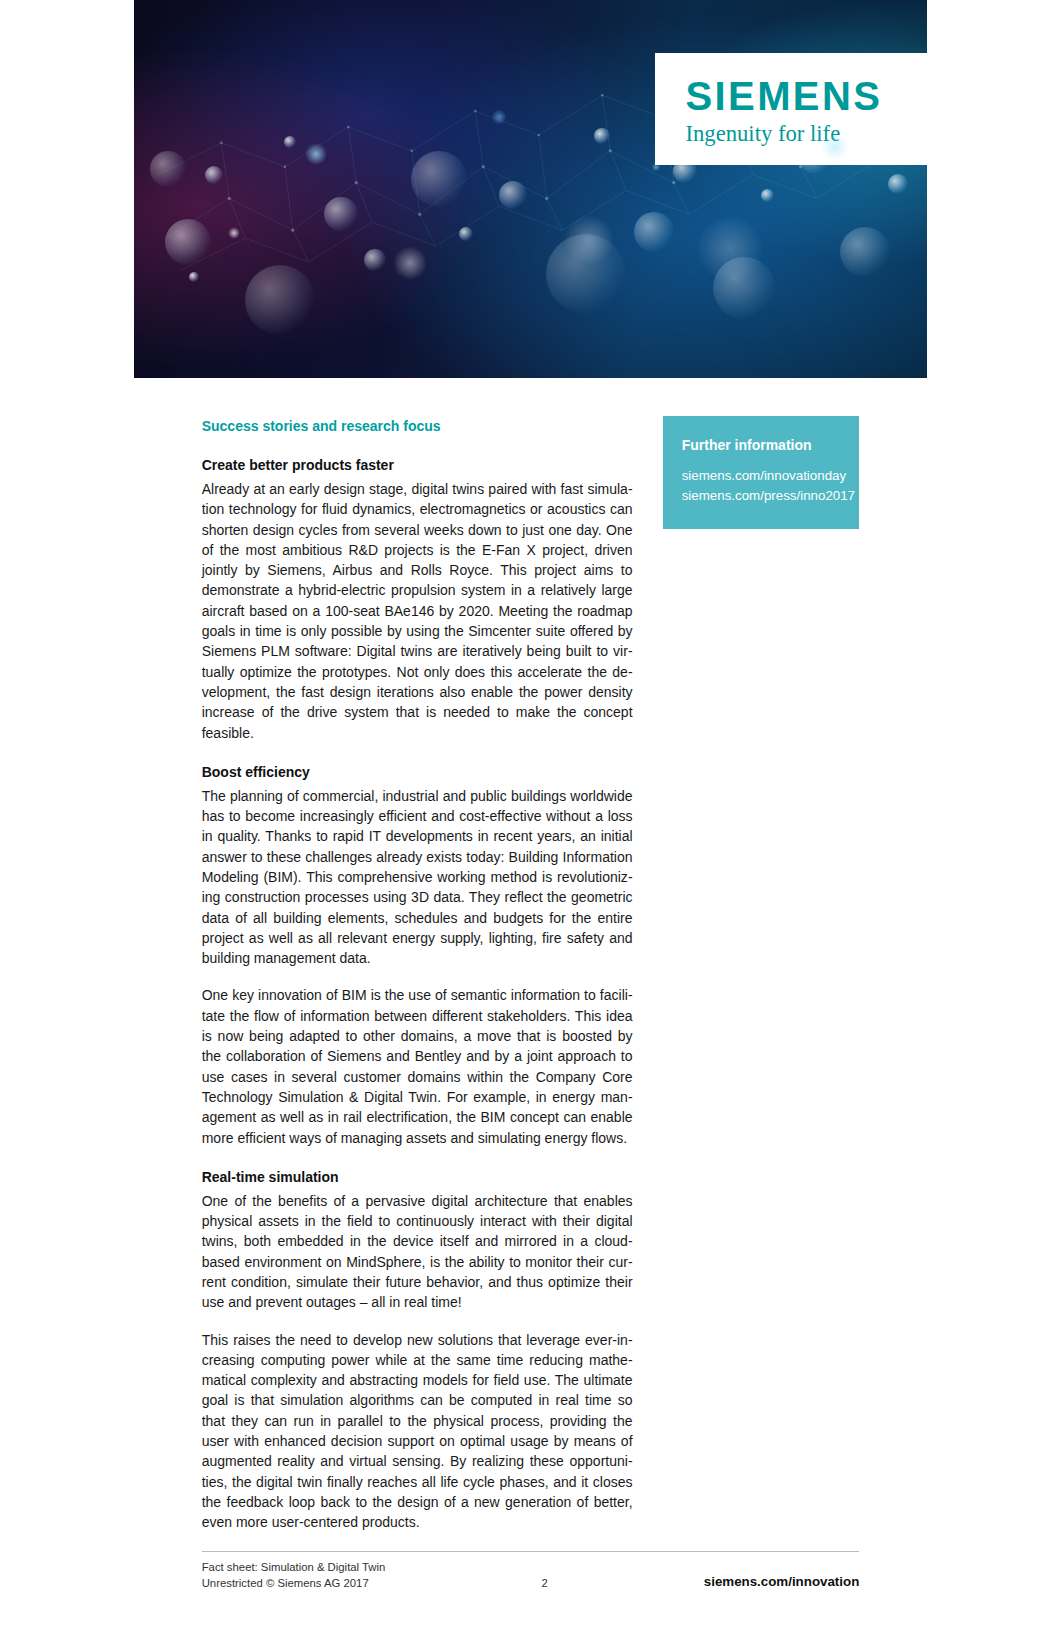SIEMENS
Ingenuity for life
Success stories and research focus
Create better products faster
Already at an early design stage, digital twins paired with fast simulation technology for fluid dynamics, electromagnetics or acoustics can shorten design cycles from several weeks down to just one day. One of the most ambitious R&D projects is the E-Fan X project, driven jointly by Siemens, Airbus and Rolls Royce. This project aims to demonstrate a hybrid-electric propulsion system in a relatively large aircraft based on a 100-seat BAe146 by 2020. Meeting the roadmap goals in time is only possible by using the Simcenter suite offered by Siemens PLM software: Digital twins are iteratively being built to virtually optimize the prototypes. Not only does this accelerate the development, the fast design iterations also enable the power density increase of the drive system that is needed to make the concept feasible.
Boost efficiency
The planning of commercial, industrial and public buildings worldwide has to become increasingly efficient and cost-effective without a loss in quality. Thanks to rapid IT developments in recent years, an initial answer to these challenges already exists today: Building Information Modeling (BIM). This comprehensive working method is revolutionizing construction processes using 3D data. They reflect the geometric data of all building elements, schedules and budgets for the entire project as well as all relevant energy supply, lighting, fire safety and building management data.
One key innovation of BIM is the use of semantic information to facilitate the flow of information between different stakeholders. This idea is now being adapted to other domains, a move that is boosted by the collaboration of Siemens and Bentley and by a joint approach to use cases in several customer domains within the Company Core Technology Simulation & Digital Twin. For example, in energy management as well as in rail electrification, the BIM concept can enable more efficient ways of managing assets and simulating energy flows.
Real-time simulation
One of the benefits of a pervasive digital architecture that enables physical assets in the field to continuously interact with their digital twins, both embedded in the device itself and mirrored in a cloud-based environment on MindSphere, is the ability to monitor their current condition, simulate their future behavior, and thus optimize their use and prevent outages – all in real time!
This raises the need to develop new solutions that leverage ever-increasing computing power while at the same time reducing mathematical complexity and abstracting models for field use. The ultimate goal is that simulation algorithms can be computed in real time so that they can run in parallel to the physical process, providing the user with enhanced decision support on optimal usage by means of augmented reality and virtual sensing. By realizing these opportunities, the digital twin finally reaches all life cycle phases, and it closes the feedback loop back to the design of a new generation of better, even more user-centered products.
Further information
siemens.com/innovationday siemens.com/press/inno2017
Fact sheet: Simulation & Digital Twin
Unrestricted © Siemens AG 2017
2
siemens.com/innovation